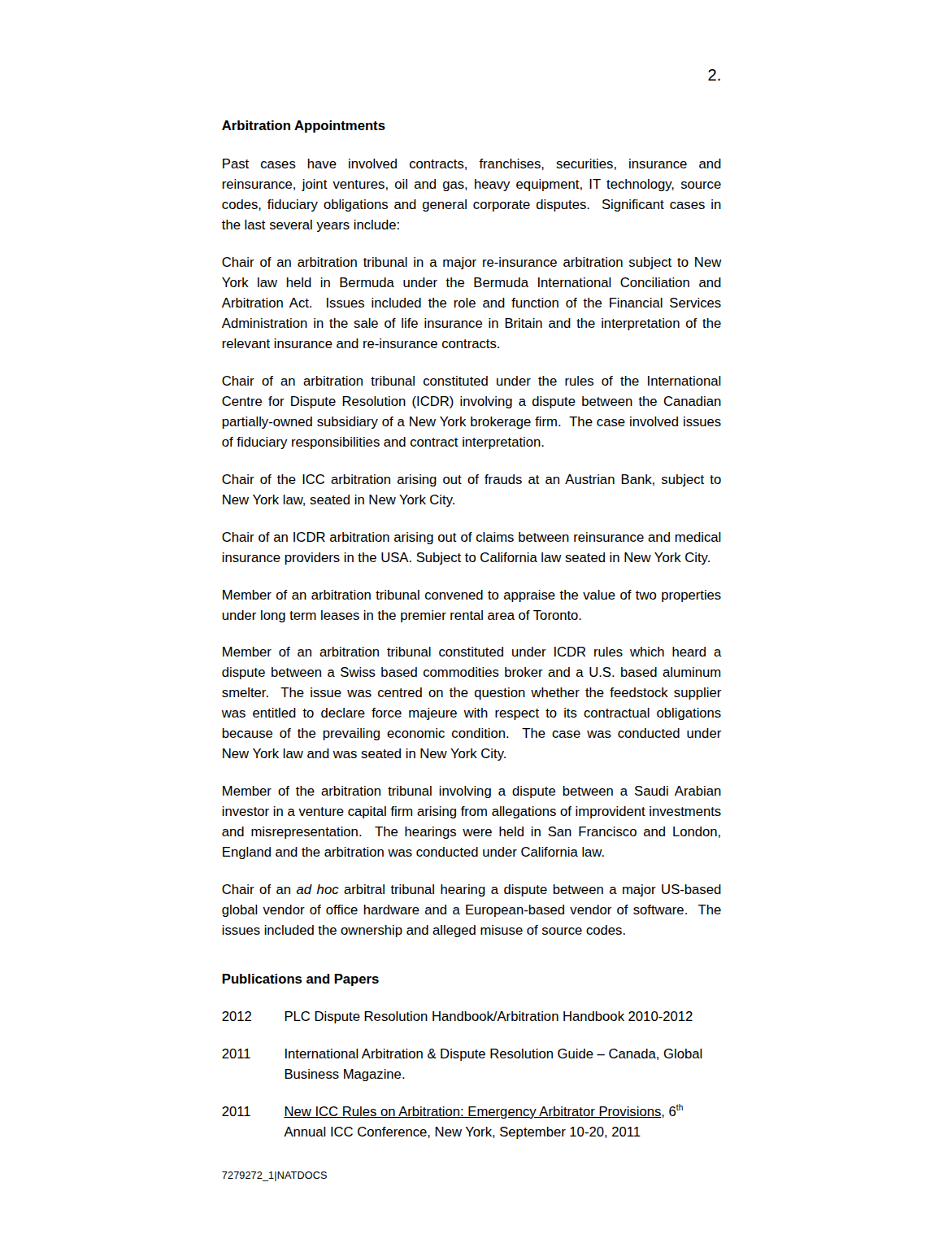2.
Arbitration Appointments
Past cases have involved contracts, franchises, securities, insurance and reinsurance, joint ventures, oil and gas, heavy equipment, IT technology, source codes, fiduciary obligations and general corporate disputes. Significant cases in the last several years include:
Chair of an arbitration tribunal in a major re-insurance arbitration subject to New York law held in Bermuda under the Bermuda International Conciliation and Arbitration Act. Issues included the role and function of the Financial Services Administration in the sale of life insurance in Britain and the interpretation of the relevant insurance and re-insurance contracts.
Chair of an arbitration tribunal constituted under the rules of the International Centre for Dispute Resolution (ICDR) involving a dispute between the Canadian partially-owned subsidiary of a New York brokerage firm. The case involved issues of fiduciary responsibilities and contract interpretation.
Chair of the ICC arbitration arising out of frauds at an Austrian Bank, subject to New York law, seated in New York City.
Chair of an ICDR arbitration arising out of claims between reinsurance and medical insurance providers in the USA. Subject to California law seated in New York City.
Member of an arbitration tribunal convened to appraise the value of two properties under long term leases in the premier rental area of Toronto.
Member of an arbitration tribunal constituted under ICDR rules which heard a dispute between a Swiss based commodities broker and a U.S. based aluminum smelter. The issue was centred on the question whether the feedstock supplier was entitled to declare force majeure with respect to its contractual obligations because of the prevailing economic condition. The case was conducted under New York law and was seated in New York City.
Member of the arbitration tribunal involving a dispute between a Saudi Arabian investor in a venture capital firm arising from allegations of improvident investments and misrepresentation. The hearings were held in San Francisco and London, England and the arbitration was conducted under California law.
Chair of an ad hoc arbitral tribunal hearing a dispute between a major US-based global vendor of office hardware and a European-based vendor of software. The issues included the ownership and alleged misuse of source codes.
Publications and Papers
2012 PLC Dispute Resolution Handbook/Arbitration Handbook 2010-2012
2011 International Arbitration & Dispute Resolution Guide – Canada, Global Business Magazine.
2011 New ICC Rules on Arbitration: Emergency Arbitrator Provisions, 6th Annual ICC Conference, New York, September 10-20, 2011
7279272_1|NATDOCS